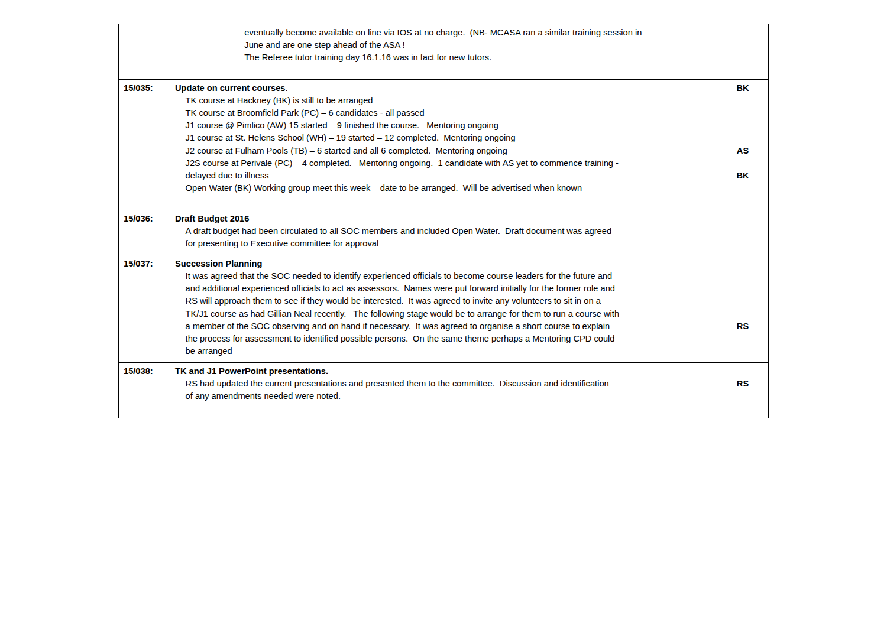| | eventually become available on line via IOS at no charge. (NB- MCASA ran a similar training session in June and are one step ahead of the ASA ! The Referee tutor training day 16.1.16 was in fact for new tutors. | |
| 15/035: | Update on current courses . TK course at Hackney (BK) is still to be arranged TK course at Broomfield Park (PC) – 6 candidates - all passed J1 course @ Pimlico (AW) 15 started – 9 finished the course. Mentoring ongoing J1 course at St. Helens School (WH) – 19 started – 12 completed. Mentoring ongoing J2 course at Fulham Pools (TB) – 6 started and all 6 completed. Mentoring ongoing J2S course at Perivale (PC) – 4 completed. Mentoring ongoing. 1 candidate with AS yet to commence training - delayed due to illness Open Water (BK) Working group meet this week – date to be arranged. Will be advertised when known | BK AS BK |
| 15/036: | Draft Budget 2016 A draft budget had been circulated to all SOC members and included Open Water. Draft document was agreed for presenting to Executive committee for approval | |
| 15/037: | Succession Planning It was agreed that the SOC needed to identify experienced officials to become course leaders for the future and and additional experienced officials to act as assessors. Names were put forward initially for the former role and RS will approach them to see if they would be interested. It was agreed to invite any volunteers to sit in on a TK/J1 course as had Gillian Neal recently. The following stage would be to arrange for them to run a course with a member of the SOC observing and on hand if necessary. It was agreed to organise a short course to explain the process for assessment to identified possible persons. On the same theme perhaps a Mentoring CPD could be arranged | RS |
| 15/038: | TK and J1 PowerPoint presentations. RS had updated the current presentations and presented them to the committee. Discussion and identification of any amendments needed were noted. | RS |